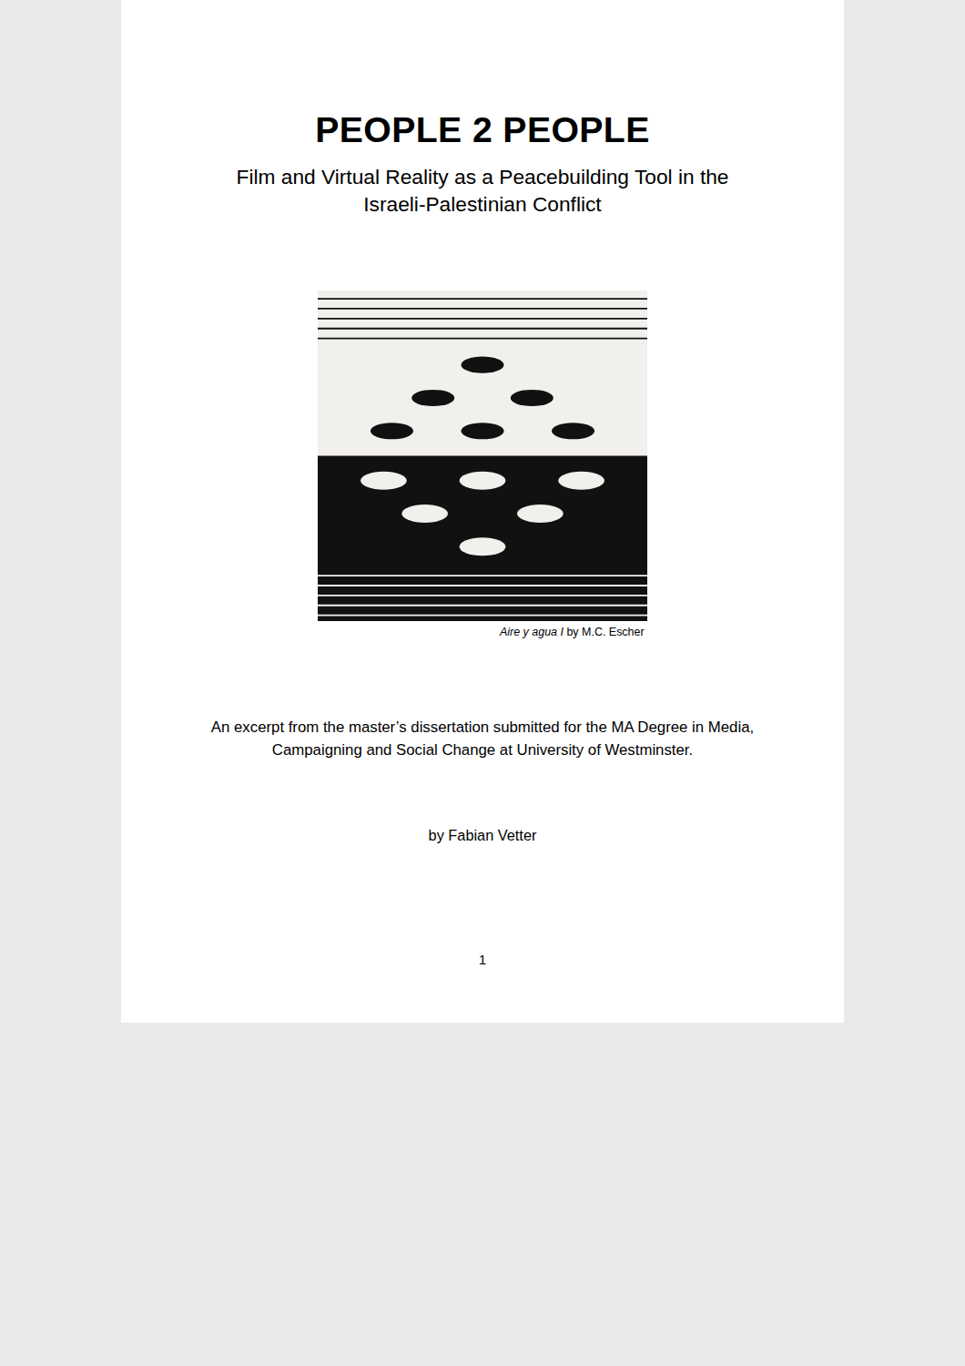PEOPLE 2 PEOPLE
Film and Virtual Reality as a Peacebuilding Tool in the Israeli-Palestinian Conflict
Aire y agua I by M.C. Escher
An excerpt from the master’s dissertation submitted for the MA Degree in Media, Campaigning and Social Change at University of Westminster.
by Fabian Vetter
1